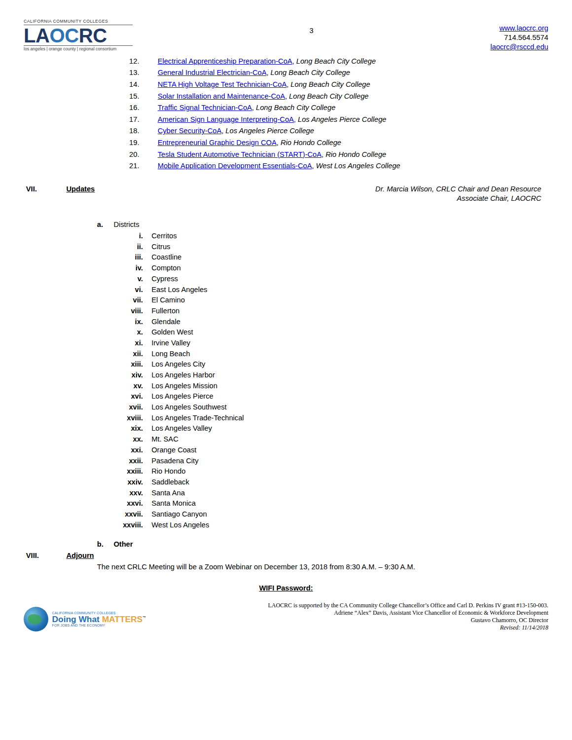California Community Colleges
LA OC RC
los angeles | orange county | regional consortium
3
www.laocrc.org
714.564.5574
laocrc@rsccd.edu
12. Electrical Apprenticeship Preparation-CoA, Long Beach City College
13. General Industrial Electrician-CoA, Long Beach City College
14. NETA High Voltage Test Technician-CoA, Long Beach City College
15. Solar Installation and Maintenance-CoA, Long Beach City College
16. Traffic Signal Technician-CoA, Long Beach City College
17. American Sign Language Interpreting-CoA, Los Angeles Pierce College
18. Cyber Security-CoA, Los Angeles Pierce College
19. Entrepreneurial Graphic Design COA, Rio Hondo College
20. Tesla Student Automotive Technician (START)-CoA, Rio Hondo College
21. Mobile Application Development Essentials-CoA, West Los Angeles College
VII.
Updates
Dr. Marcia Wilson, CRLC Chair and Dean Resource
Associate Chair, LAOCRC
a.
Districts
i. Cerritos
ii. Citrus
iii. Coastline
iv. Compton
v. Cypress
vi. East Los Angeles
vii. El Camino
viii. Fullerton
ix. Glendale
x. Golden West
xi. Irvine Valley
xii. Long Beach
xiii. Los Angeles City
xiv. Los Angeles Harbor
xv. Los Angeles Mission
xvi. Los Angeles Pierce
xvii. Los Angeles Southwest
xviii. Los Angeles Trade-Technical
xix. Los Angeles Valley
xx. Mt. SAC
xxi. Orange Coast
xxii. Pasadena City
xxiii. Rio Hondo
xxiv. Saddleback
xxv. Santa Ana
xxvi. Santa Monica
xxvii. Santiago Canyon
xxviii. West Los Angeles
b.
Other
VIII.
Adjourn
The next CRLC Meeting will be a Zoom Webinar on December 13, 2018 from 8:30 A.M. – 9:30 A.M.
WIFI Password:
California Community Colleges
Doing What MATTERS™
for jobs and the economy
LAOCRC is supported by the CA Community College Chancellor’s Office and Carl D. Perkins IV grant #13-150-003.
Adriene “Alex” Davis, Assistant Vice Chancellor of Economic & Workforce Development
Gustavo Chamorro, OC Director
Revised: 11/14/2018